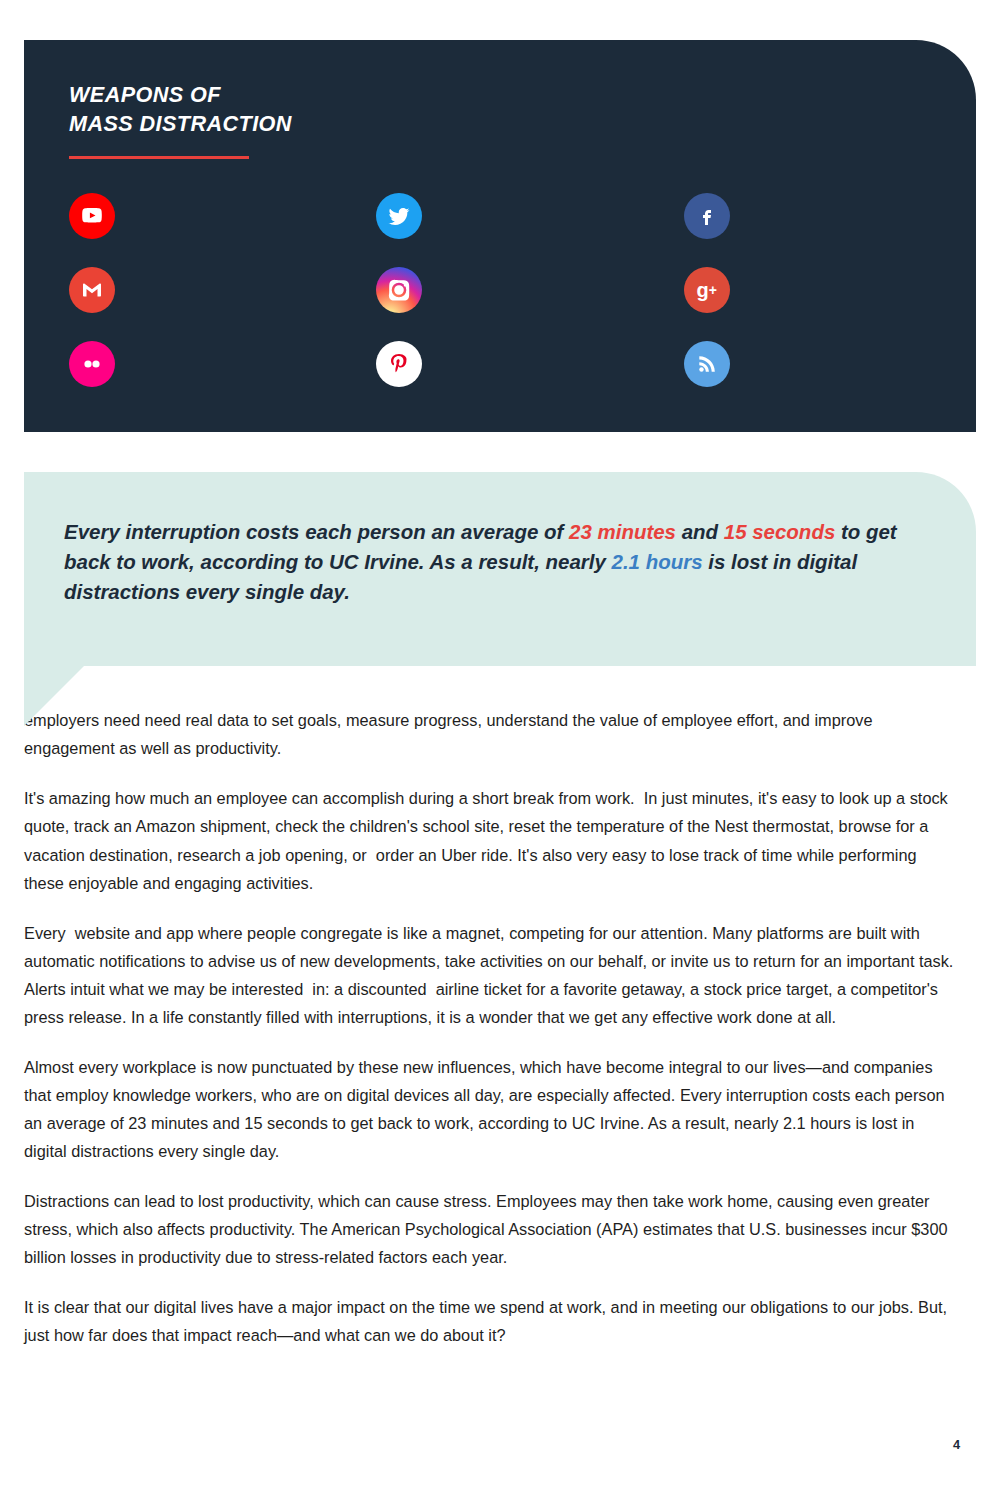WEAPONS OF
MASS DISTRACTION
g+
Every interruption costs each person an average of 23 minutes and 15 seconds to get back to work, according to UC Irvine. As a result, nearly 2.1 hours is lost in digital distractions every single day.
employers need need real data to set goals, measure progress, understand the value of employee effort, and improve engagement as well as productivity.
It's amazing how much an employee can accomplish during a short break from work. In just minutes, it's easy to look up a stock quote, track an Amazon shipment, check the children's school site, reset the temperature of the Nest thermostat, browse for a vacation destination, research a job opening, or order an Uber ride. It's also very easy to lose track of time while performing these enjoyable and engaging activities.
Every website and app where people congregate is like a magnet, competing for our attention. Many platforms are built with automatic notifications to advise us of new developments, take activities on our behalf, or invite us to return for an important task. Alerts intuit what we may be interested in: a discounted airline ticket for a favorite getaway, a stock price target, a competitor's press release. In a life constantly filled with interruptions, it is a wonder that we get any effective work done at all.
Almost every workplace is now punctuated by these new influences, which have become integral to our lives—and companies that employ knowledge workers, who are on digital devices all day, are especially affected. Every interruption costs each person an average of 23 minutes and 15 seconds to get back to work, according to UC Irvine. As a result, nearly 2.1 hours is lost in digital distractions every single day.
Distractions can lead to lost productivity, which can cause stress. Employees may then take work home, causing even greater stress, which also affects productivity. The American Psychological Association (APA) estimates that U.S. businesses incur $300 billion losses in productivity due to stress-related factors each year.
It is clear that our digital lives have a major impact on the time we spend at work, and in meeting our obligations to our jobs. But, just how far does that impact reach—and what can we do about it?
4